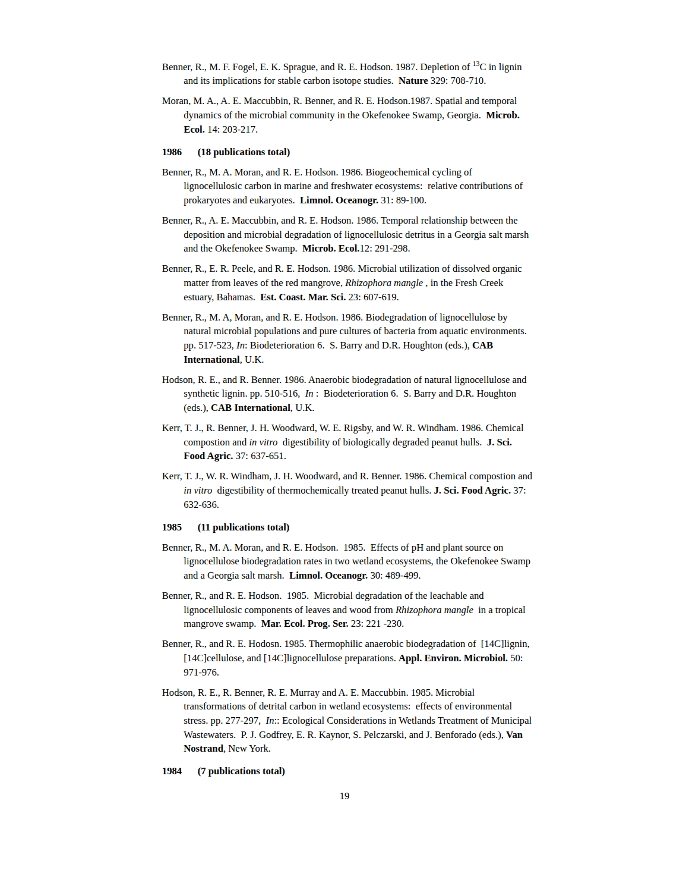Benner, R., M. F. Fogel, E. K. Sprague, and R. E. Hodson. 1987. Depletion of 13C in lignin and its implications for stable carbon isotope studies. Nature 329: 708-710.
Moran, M. A., A. E. Maccubbin, R. Benner, and R. E. Hodson.1987. Spatial and temporal dynamics of the microbial community in the Okefenokee Swamp, Georgia. Microb. Ecol. 14: 203-217.
1986(18 publications total)
Benner, R., M. A. Moran, and R. E. Hodson. 1986. Biogeochemical cycling of lignocellulosic carbon in marine and freshwater ecosystems: relative contributions of prokaryotes and eukaryotes. Limnol. Oceanogr. 31: 89-100.
Benner, R., A. E. Maccubbin, and R. E. Hodson. 1986. Temporal relationship between the deposition and microbial degradation of lignocellulosic detritus in a Georgia salt marsh and the Okefenokee Swamp. Microb. Ecol. 12: 291-298.
Benner, R., E. R. Peele, and R. E. Hodson. 1986. Microbial utilization of dissolved organic matter from leaves of the red mangrove, Rhizophora mangle , in the Fresh Creek estuary, Bahamas. Est. Coast. Mar. Sci. 23: 607-619.
Benner, R., M. A, Moran, and R. E. Hodson. 1986. Biodegradation of lignocellulose by natural microbial populations and pure cultures of bacteria from aquatic environments. pp. 517-523, In: Biodeterioration 6. S. Barry and D.R. Houghton (eds.), CAB International, U.K.
Hodson, R. E., and R. Benner. 1986. Anaerobic biodegradation of natural lignocellulose and synthetic lignin. pp. 510-516, In : Biodeterioration 6. S. Barry and D.R. Houghton (eds.), CAB International, U.K.
Kerr, T. J., R. Benner, J. H. Woodward, W. E. Rigsby, and W. R. Windham. 1986. Chemical compostion and in vitro digestibility of biologically degraded peanut hulls. J. Sci. Food Agric. 37: 637-651.
Kerr, T. J., W. R. Windham, J. H. Woodward, and R. Benner. 1986. Chemical compostion and in vitro digestibility of thermochemically treated peanut hulls. J. Sci. Food Agric. 37: 632-636.
1985(11 publications total)
Benner, R., M. A. Moran, and R. E. Hodson. 1985. Effects of pH and plant source on lignocellulose biodegradation rates in two wetland ecosystems, the Okefenokee Swamp and a Georgia salt marsh. Limnol. Oceanogr. 30: 489-499.
Benner, R., and R. E. Hodson. 1985. Microbial degradation of the leachable and lignocellulosic components of leaves and wood from Rhizophora mangle in a tropical mangrove swamp. Mar. Ecol. Prog. Ser. 23: 221 -230.
Benner, R., and R. E. Hodosn. 1985. Thermophilic anaerobic biodegradation of [14C]lignin, [14C]cellulose, and [14C]lignocellulose preparations. Appl. Environ. Microbiol. 50: 971-976.
Hodson, R. E., R. Benner, R. E. Murray and A. E. Maccubbin. 1985. Microbial transformations of detrital carbon in wetland ecosystems: effects of environmental stress. pp. 277-297, In:: Ecological Considerations in Wetlands Treatment of Municipal Wastewaters. P. J. Godfrey, E. R. Kaynor, S. Pelczarski, and J. Benforado (eds.), Van Nostrand, New York.
1984(7 publications total)
19